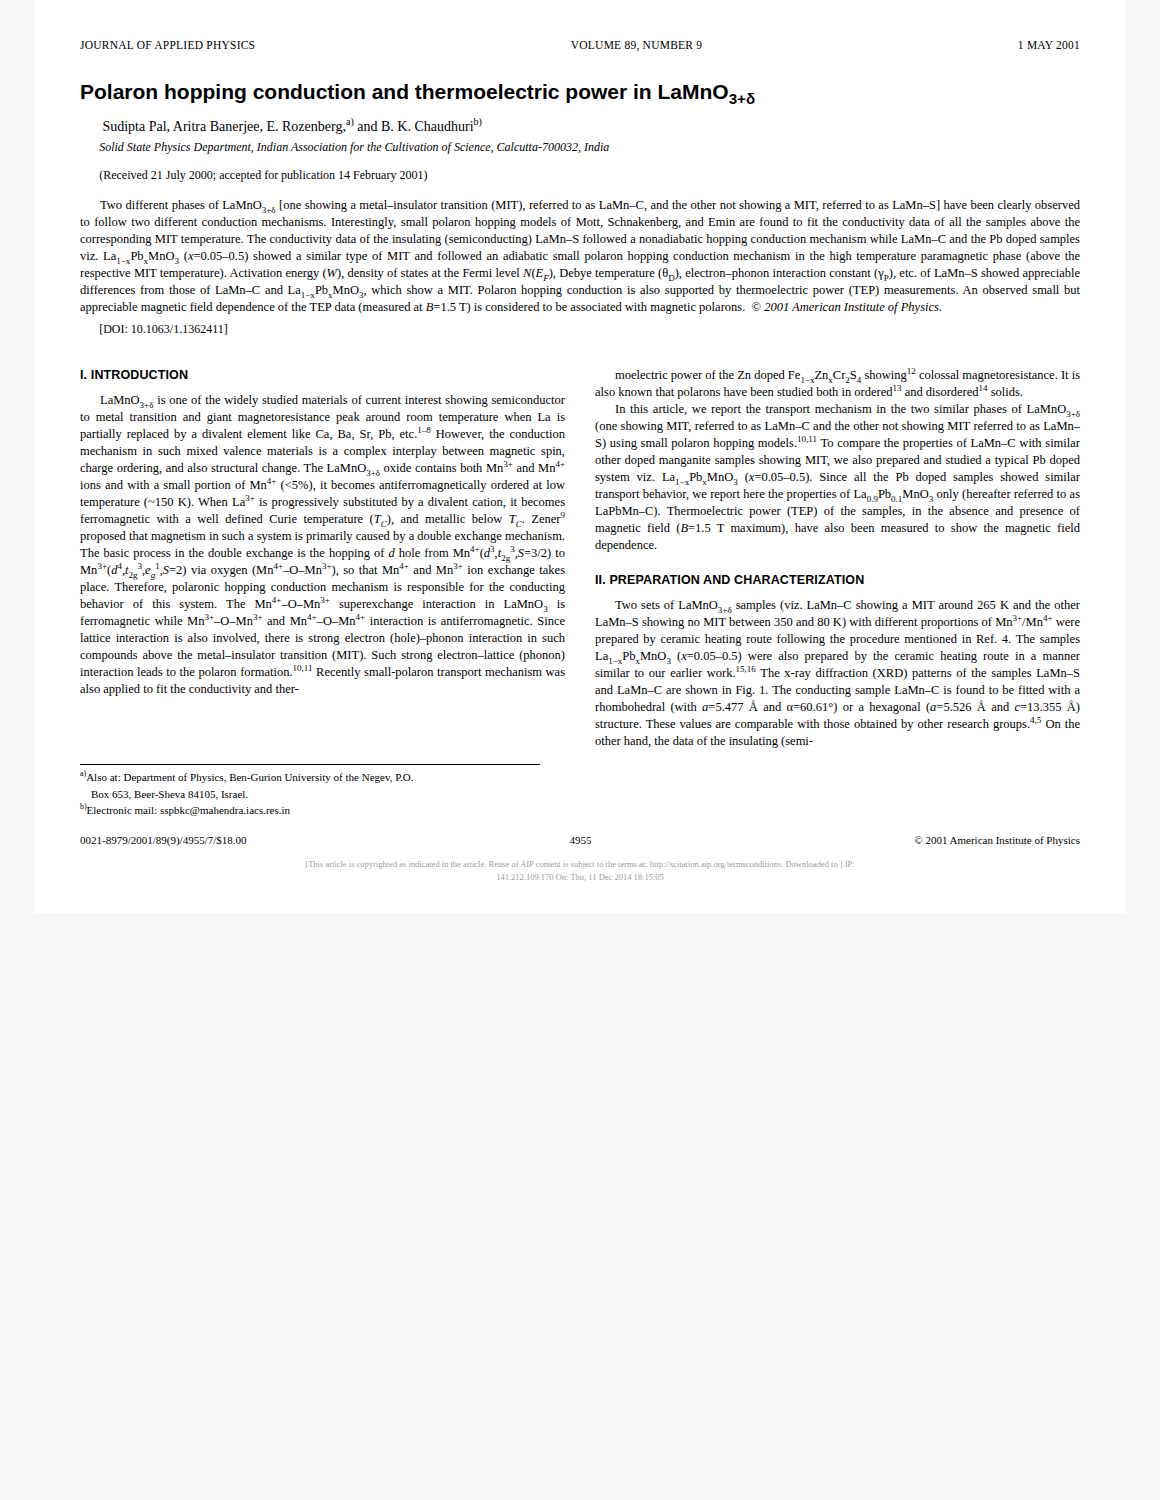JOURNAL OF APPLIED PHYSICS VOLUME 89, NUMBER 9 1 MAY 2001
Polaron hopping conduction and thermoelectric power in LaMnO3+δ
Sudipta Pal, Aritra Banerjee, E. Rozenberg,a) and B. K. Chaudhurib)
Solid State Physics Department, Indian Association for the Cultivation of Science, Calcutta-700032, India
(Received 21 July 2000; accepted for publication 14 February 2001)
Two different phases of LaMnO3+δ [one showing a metal–insulator transition (MIT), referred to as LaMn–C, and the other not showing a MIT, referred to as LaMn–S] have been clearly observed to follow two different conduction mechanisms. Interestingly, small polaron hopping models of Mott, Schnakenberg, and Emin are found to fit the conductivity data of all the samples above the corresponding MIT temperature. The conductivity data of the insulating (semiconducting) LaMn–S followed a nonadiabatic hopping conduction mechanism while LaMn–C and the Pb doped samples viz. La1−xPbxMnO3 (x=0.05–0.5) showed a similar type of MIT and followed an adiabatic small polaron hopping conduction mechanism in the high temperature paramagnetic phase (above the respective MIT temperature). Activation energy (W), density of states at the Fermi level N(EF), Debye temperature (θD), electron–phonon interaction constant (γP), etc. of LaMn–S showed appreciable differences from those of LaMn–C and La1−xPbxMnO3, which show a MIT. Polaron hopping conduction is also supported by thermoelectric power (TEP) measurements. An observed small but appreciable magnetic field dependence of the TEP data (measured at B=1.5 T) is considered to be associated with magnetic polarons. © 2001 American Institute of Physics.
[DOI: 10.1063/1.1362411]
I. INTRODUCTION
LaMnO3+δ is one of the widely studied materials of current interest showing semiconductor to metal transition and giant magnetoresistance peak around room temperature when La is partially replaced by a divalent element like Ca, Ba, Sr, Pb, etc.1–8 However, the conduction mechanism in such mixed valence materials is a complex interplay between magnetic spin, charge ordering, and also structural change. The LaMnO3+δ oxide contains both Mn3+ and Mn4+ ions and with a small portion of Mn4+ (<5%), it becomes antiferromagnetically ordered at low temperature (~150 K). When La3+ is progressively substituted by a divalent cation, it becomes ferromagnetic with a well defined Curie temperature (TC), and metallic below TC. Zener9 proposed that magnetism in such a system is primarily caused by a double exchange mechanism. The basic process in the double exchange is the hopping of d hole from Mn4+(d3,t2g3,S=3/2) to Mn3+(d4,t2g3,eg1,S=2) via oxygen (Mn4+–O–Mn3+), so that Mn4+ and Mn3+ ion exchange takes place. Therefore, polaronic hopping conduction mechanism is responsible for the conducting behavior of this system. The Mn4+–O–Mn3+ superexchange interaction in LaMnO3 is ferromagnetic while Mn3+–O–Mn3+ and Mn4+–O–Mn4+ interaction is antiferromagnetic. Since lattice interaction is also involved, there is strong electron (hole)–phonon interaction in such compounds above the metal–insulator transition (MIT). Such strong electron–lattice (phonon) interaction leads to the polaron formation.10,11 Recently small-polaron transport mechanism was also applied to fit the conductivity and ther-
moelectric power of the Zn doped Fe1−xZnxCr2S4 showing12 colossal magnetoresistance. It is also known that polarons have been studied both in ordered13 and disordered14 solids.
In this article, we report the transport mechanism in the two similar phases of LaMnO3+δ (one showing MIT, referred to as LaMn–C and the other not showing MIT referred to as LaMn–S) using small polaron hopping models.10,11 To compare the properties of LaMn–C with similar other doped manganite samples showing MIT, we also prepared and studied a typical Pb doped system viz. La1−xPbxMnO3 (x=0.05–0.5). Since all the Pb doped samples showed similar transport behavior, we report here the properties of La0.9Pb0.1MnO3 only (hereafter referred to as LaPbMn–C). Thermoelectric power (TEP) of the samples, in the absence and presence of magnetic field (B=1.5 T maximum), have also been measured to show the magnetic field dependence.
II. PREPARATION AND CHARACTERIZATION
Two sets of LaMnO3+δ samples (viz. LaMn–C showing a MIT around 265 K and the other LaMn–S showing no MIT between 350 and 80 K) with different proportions of Mn3+/Mn4+ were prepared by ceramic heating route following the procedure mentioned in Ref. 4. The samples La1−xPbxMnO3 (x=0.05–0.5) were also prepared by the ceramic heating route in a manner similar to our earlier work.15,16 The x-ray diffraction (XRD) patterns of the samples LaMn–S and LaMn–C are shown in Fig. 1. The conducting sample LaMn–C is found to be fitted with a rhombohedral (with a=5.477 Å and α=60.61°) or a hexagonal (a=5.526 Å and c=13.355 Å) structure. These values are comparable with those obtained by other research groups.4,5 On the other hand, the data of the insulating (semi-
a)Also at: Department of Physics, Ben-Gurion University of the Negev, P.O.
Box 653, Beer-Sheva 84105, Israel.
b)Electronic mail: sspbkc@mahendra.iacs.res.in
0021-8979/2001/89(9)/4955/7/$18.00 4955 © 2001 American Institute of Physics
[This article is copyrighted as indicated in the article. Reuse of AIP content is subject to the terms at: http://scitation.aip.org/termsconditions. Downloaded to ] IP:
141.212.109.170 On: Thu, 11 Dec 2014 18:15:05